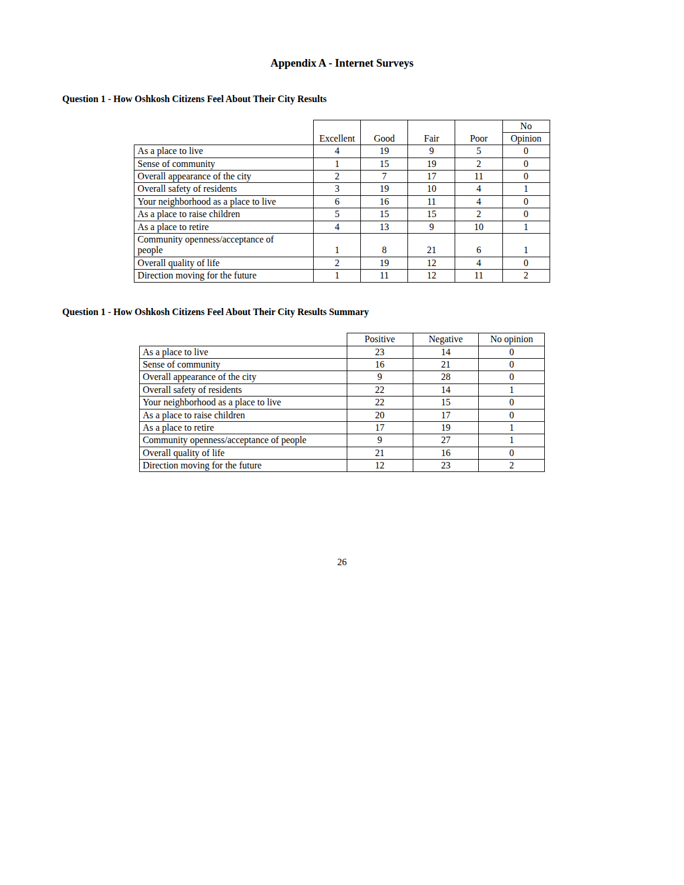Appendix A - Internet Surveys
Question 1 - How Oshkosh Citizens Feel About Their City Results
| | Excellent | Good | Fair | Poor | No |
| | Opinion |
| As a place to live | 4 | 19 | 9 | 5 | 0 |
| Sense of community | 1 | 15 | 19 | 2 | 0 |
| Overall appearance of the city | 2 | 7 | 17 | 11 | 0 |
| Overall safety of residents | 3 | 19 | 10 | 4 | 1 |
| Your neighborhood as a place to live | 6 | 16 | 11 | 4 | 0 |
| As a place to raise children | 5 | 15 | 15 | 2 | 0 |
| As a place to retire | 4 | 13 | 9 | 10 | 1 |
| Community openness/acceptance of people | 1 | 8 | 21 | 6 | 1 |
| Overall quality of life | 2 | 19 | 12 | 4 | 0 |
| Direction moving for the future | 1 | 11 | 12 | 11 | 2 |
Question 1 - How Oshkosh Citizens Feel About Their City Results Summary
| | Positive | Negative | No opinion |
| As a place to live | 23 | 14 | 0 |
| Sense of community | 16 | 21 | 0 |
| Overall appearance of the city | 9 | 28 | 0 |
| Overall safety of residents | 22 | 14 | 1 |
| Your neighborhood as a place to live | 22 | 15 | 0 |
| As a place to raise children | 20 | 17 | 0 |
| As a place to retire | 17 | 19 | 1 |
| Community openness/acceptance of people | 9 | 27 | 1 |
| Overall quality of life | 21 | 16 | 0 |
| Direction moving for the future | 12 | 23 | 2 |
26